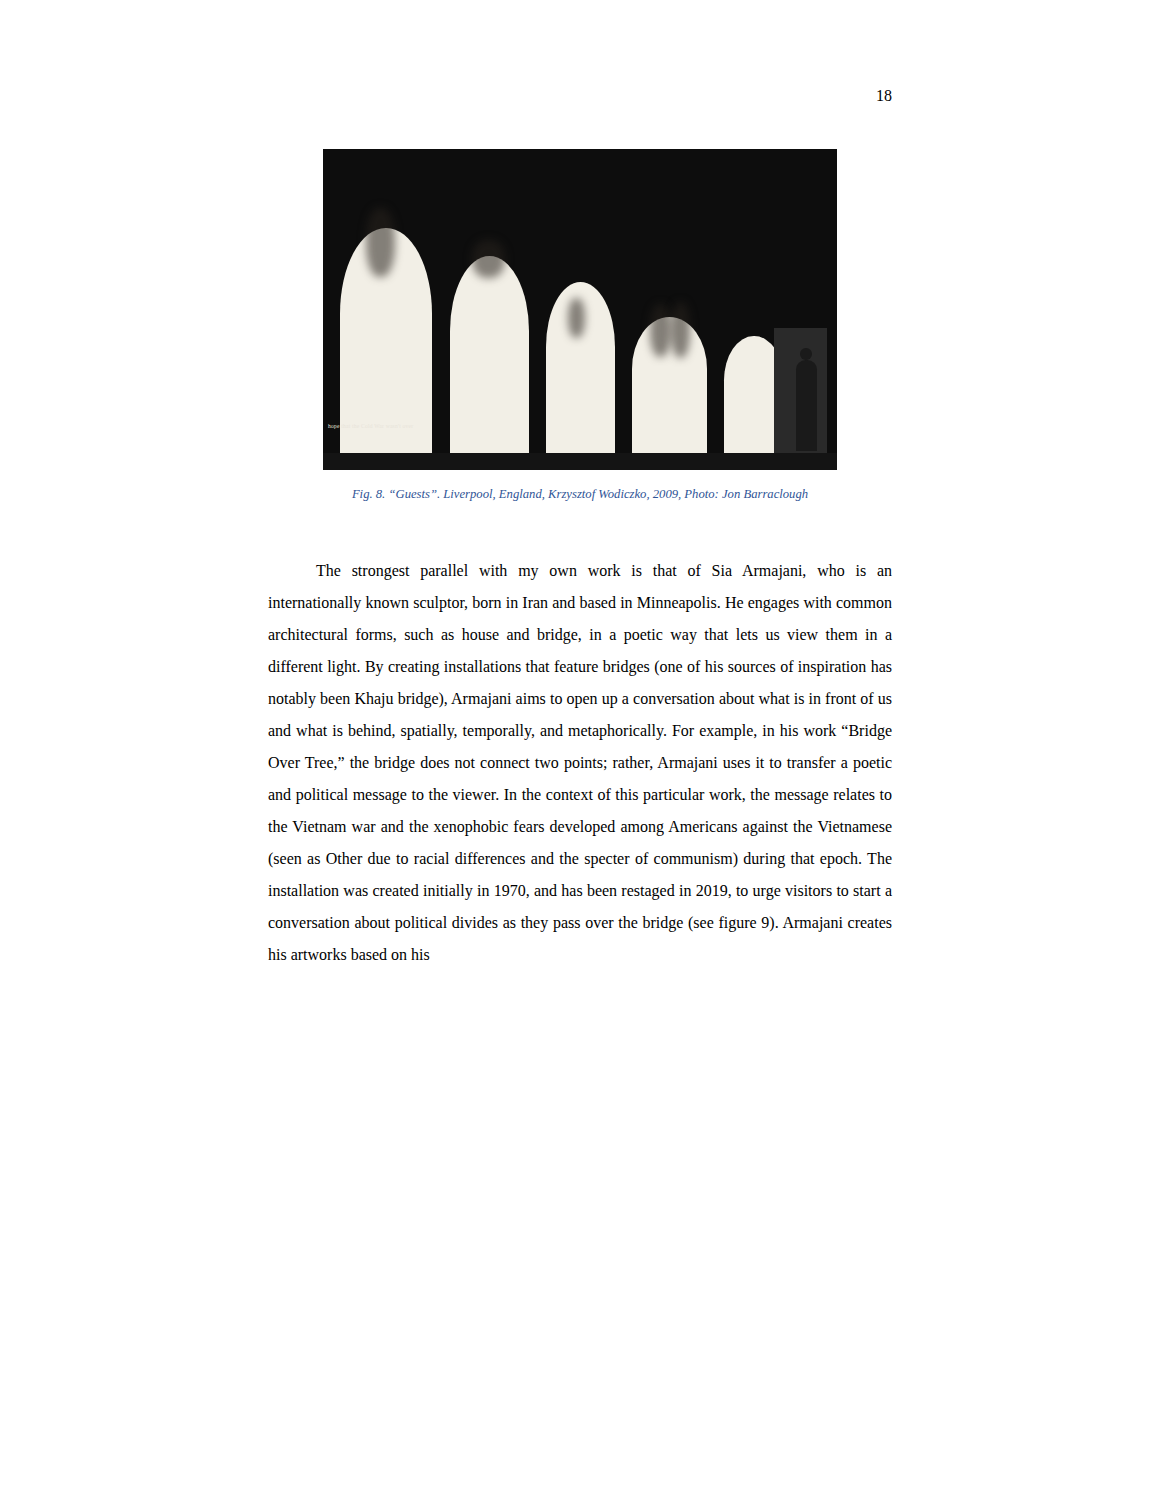18
hope that the Cold War wasn't over
​
Fig. 8. “Guests”. Liverpool, England, Krzysztof Wodiczko, 2009, Photo: Jon Barraclough
The strongest parallel with my own work is that of Sia Armajani, who is an internationally known sculptor, born in Iran and based in Minneapolis. He engages with common architectural forms, such as house and bridge, in a poetic way that lets us view them in a different light. By creating installations that feature bridges (one of his sources of inspiration has notably been Khaju bridge), Armajani aims to open up a conversation about what is in front of us and what is behind, spatially, temporally, and metaphorically. For example, in his work “Bridge Over Tree,” the bridge does not connect two points; rather, Armajani uses it to transfer a poetic and political message to the viewer. In the context of this particular work, the message relates to the Vietnam war and the xenophobic fears developed among Americans against the Vietnamese (seen as Other due to racial differences and the specter of communism) during that epoch. The installation was created initially in 1970, and has been restaged in 2019, to urge visitors to start a conversation about political divides as they pass over the bridge (see figure 9). Armajani creates his artworks based on his